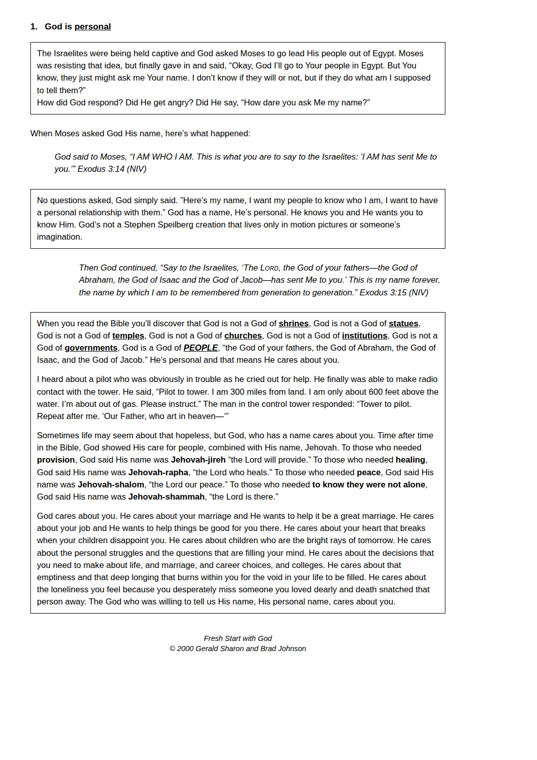1. God is personal
The Israelites were being held captive and God asked Moses to go lead His people out of Egypt. Moses was resisting that idea, but finally gave in and said, “Okay, God I’ll go to Your people in Egypt. But You know, they just might ask me Your name. I don’t know if they will or not, but if they do what am I supposed to tell them?”
How did God respond? Did He get angry? Did He say, “How dare you ask Me my name?”
When Moses asked God His name, here’s what happened:
God said to Moses, “I AM WHO I AM. This is what you are to say to the Israelites: ‘I AM has sent Me to you.’” Exodus 3:14 (NIV)
No questions asked, God simply said. ”Here’s my name, I want my people to know who I am, I want to have a personal relationship with them.” God has a name, He’s personal. He knows you and He wants you to know Him. God’s not a Stephen Speilberg creation that lives only in motion pictures or someone’s imagination.
Then God continued, “Say to the Israelites, ‘The Lord, the God of your fathers—the God of Abraham, the God of Isaac and the God of Jacob—has sent Me to you.’ This is my name forever, the name by which I am to be remembered from generation to generation.” Exodus 3:15 (NIV)
When you read the Bible you’ll discover that God is not a God of shrines, God is not a God of statues, God is not a God of temples, God is not a God of churches, God is not a God of institutions, God is not a God of governments, God is a God of PEOPLE, “the God of your fathers, the God of Abraham, the God of Isaac, and the God of Jacob.” He’s personal and that means He cares about you.
I heard about a pilot who was obviously in trouble as he cried out for help. He finally was able to make radio contact with the tower. He said, “Pilot to tower. I am 300 miles from land. I am only about 600 feet above the water. I’m about out of gas. Please instruct.” The man in the control tower responded: “Tower to pilot. Repeat after me. ‘Our Father, who art in heaven—‘”
Sometimes life may seem about that hopeless, but God, who has a name cares about you. Time after time in the Bible, God showed His care for people, combined with His name, Jehovah. To those who needed provision, God said His name was Jehovah-jireh “the Lord will provide.” To those who needed healing, God said His name was Jehovah-rapha, “the Lord who heals.” To those who needed peace, God said His name was Jehovah-shalom, “the Lord our peace.” To those who needed to know they were not alone, God said His name was Jehovah-shammah, “the Lord is there.”
God cares about you. He cares about your marriage and He wants to help it be a great marriage. He cares about your job and He wants to help things be good for you there. He cares about your heart that breaks when your children disappoint you. He cares about children who are the bright rays of tomorrow. He cares about the personal struggles and the questions that are filling your mind. He cares about the decisions that you need to make about life, and marriage, and career choices, and colleges. He cares about that emptiness and that deep longing that burns within you for the void in your life to be filled. He cares about the loneliness you feel because you desperately miss someone you loved dearly and death snatched that person away. The God who was willing to tell us His name, His personal name, cares about you.
Fresh Start with God
© 2000 Gerald Sharon and Brad Johnson